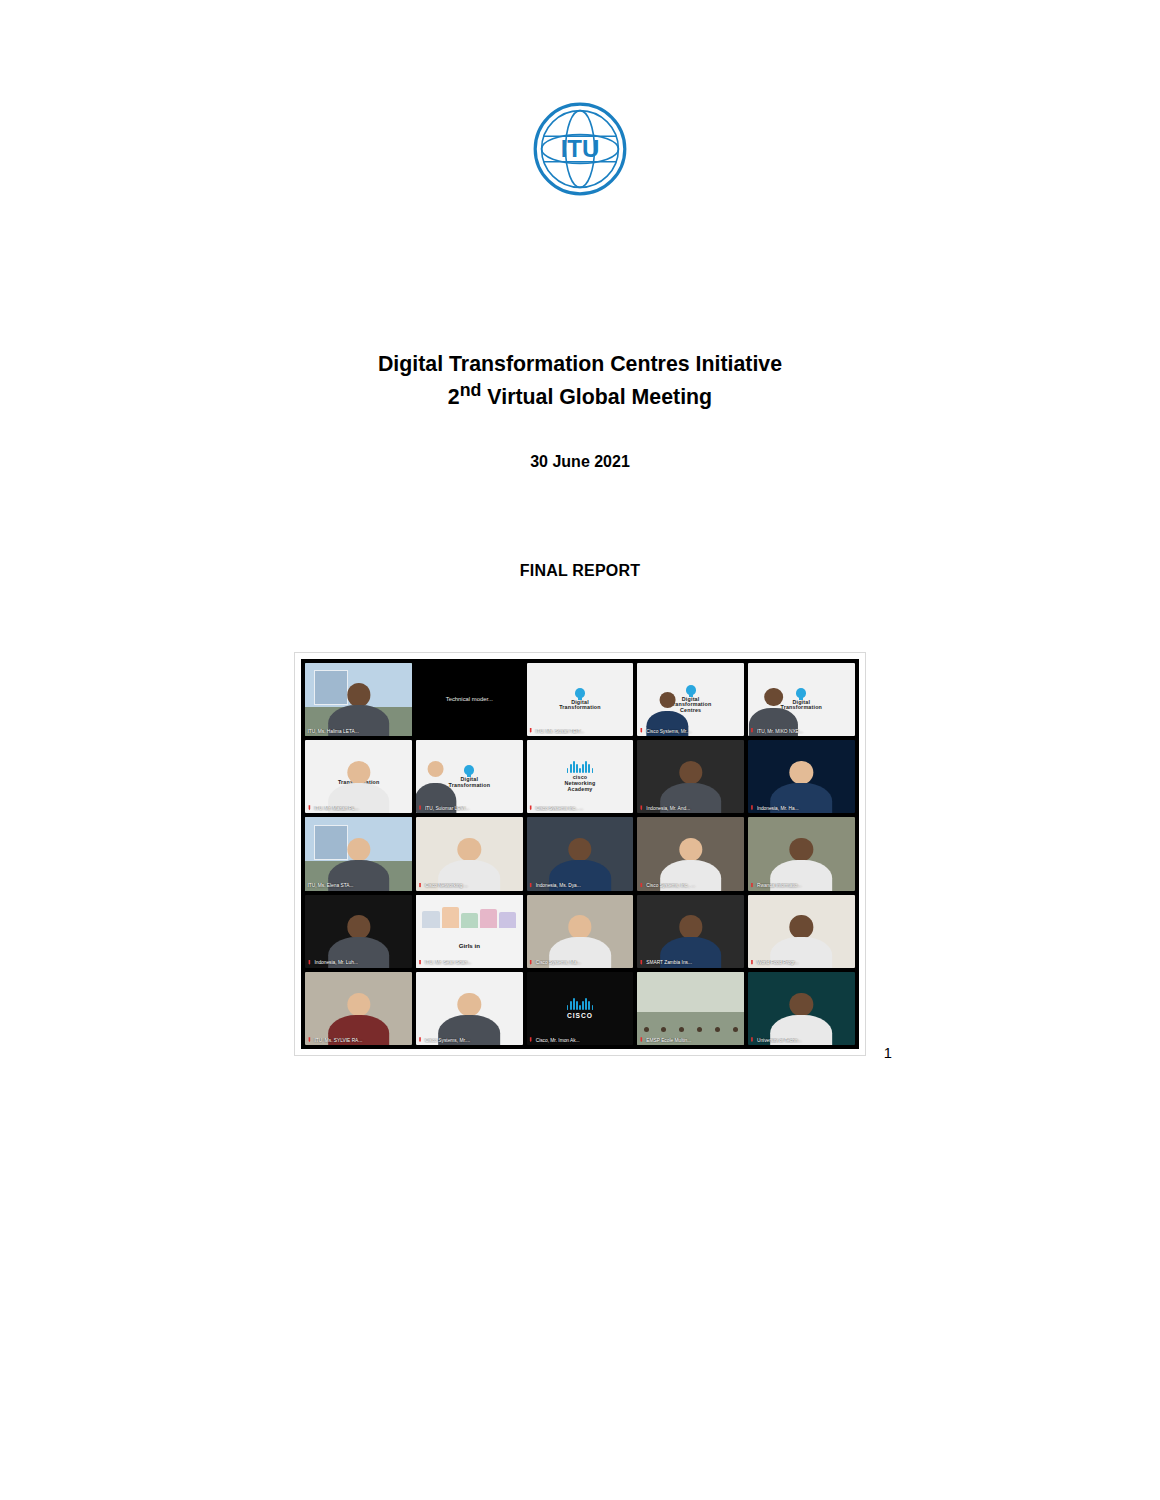ITU
Digital Transformation Centres Initiative
2nd Virtual Global Meeting
30 June 2021
FINAL REPORT
ITU, Ms. Halima LETA...
Technical moder...
Digital
Transformation
ITU, Ms. Susan TEIT...
Digital
Transformation
Centres
Cisco Systems, Mr....
Digital
Transformation
ITU, Mr. MIKO NXE...
Transformation
ITU, Mr. Marian PL...
Digital
Transformation
ITU, Suiomar LEVI...
cisco
Networking
Academy
Cisco Systems Inc., ...
Indonesia, Mr. And...
Indonesia, Mr. Ha...
ITU, Ms. Elena STA...
Cisco Networking ...
Indonesia, Ms. Dya...
Cisco Systems, Inc., ...
Rwanda Informatio...
Indonesia, Mr. Luh...
Girls in
ITU, Mr. Sean Shari...
Cisco Systems, Ma...
SMART Zambia Ins...
World Food Progr...
ITU, Ms. SYLVIE RA...
Cisco Systems, Mr....
CISCO
Cisco, Mr. Imon Ak...
EMSP Ecole Multin...
University of Techn...
1